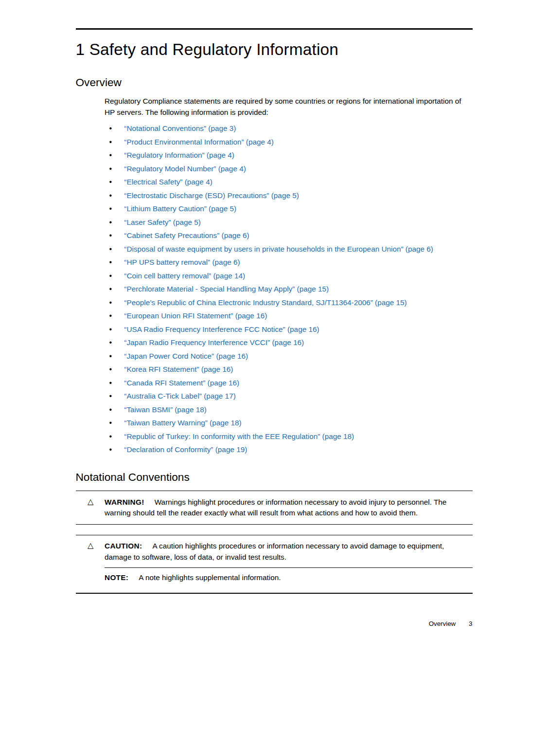1 Safety and Regulatory Information
Overview
Regulatory Compliance statements are required by some countries or regions for international importation of HP servers. The following information is provided:
“Notational Conventions” (page 3)
“Product Environmental Information” (page 4)
“Regulatory Information” (page 4)
“Regulatory Model Number” (page 4)
“Electrical Safety” (page 4)
“Electrostatic Discharge (ESD) Precautions” (page 5)
“Lithium Battery Caution” (page 5)
“Laser Safety” (page 5)
“Cabinet Safety Precautions” (page 6)
“Disposal of waste equipment by users in private households in the European Union” (page 6)
“HP UPS battery removal” (page 6)
“Coin cell battery removal” (page 14)
“Perchlorate Material - Special Handling May Apply” (page 15)
“People’s Republic of China Electronic Industry Standard, SJ/T11364-2006” (page 15)
“European Union RFI Statement” (page 16)
“USA Radio Frequency Interference FCC Notice” (page 16)
“Japan Radio Frequency Interference VCCI” (page 16)
“Japan Power Cord Notice” (page 16)
“Korea RFI Statement” (page 16)
“Canada RFI Statement” (page 16)
“Australia C-Tick Label” (page 17)
“Taiwan BSMI” (page 18)
“Taiwan Battery Warning” (page 18)
“Republic of Turkey: In conformity with the EEE Regulation” (page 18)
“Declaration of Conformity” (page 19)
Notational Conventions
△
WARNING! Warnings highlight procedures or information necessary to avoid injury to personnel. The warning should tell the reader exactly what will result from what actions and how to avoid them.
△
CAUTION: A caution highlights procedures or information necessary to avoid damage to equipment, damage to software, loss of data, or invalid test results.
NOTE: A note highlights supplemental information.
Overview3